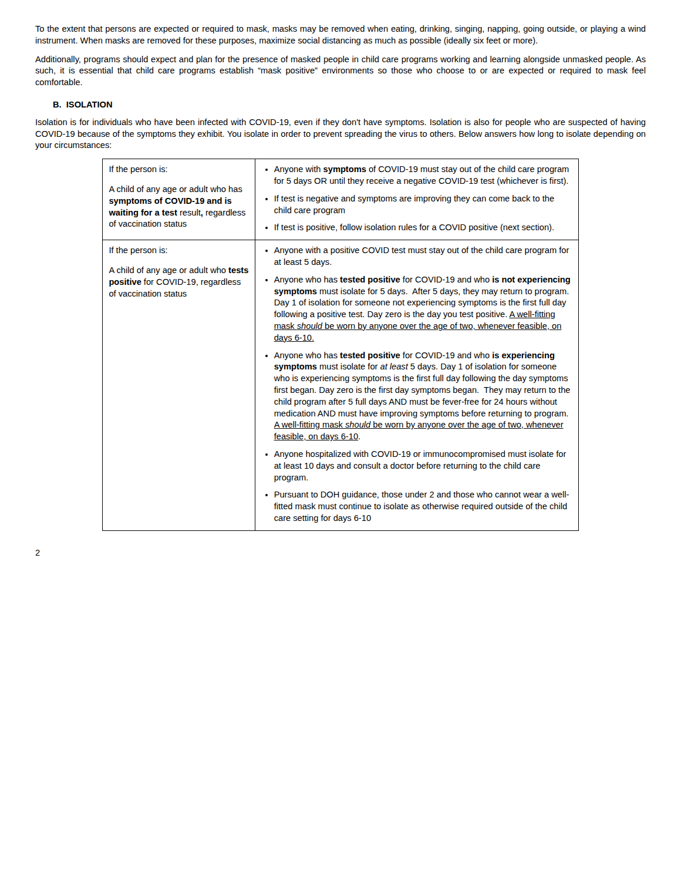To the extent that persons are expected or required to mask, masks may be removed when eating, drinking, singing, napping, going outside, or playing a wind instrument. When masks are removed for these purposes, maximize social distancing as much as possible (ideally six feet or more).
Additionally, programs should expect and plan for the presence of masked people in child care programs working and learning alongside unmasked people. As such, it is essential that child care programs establish “mask positive” environments so those who choose to or are expected or required to mask feel comfortable.
B. ISOLATION
Isolation is for individuals who have been infected with COVID-19, even if they don't have symptoms. Isolation is also for people who are suspected of having COVID-19 because of the symptoms they exhibit. You isolate in order to prevent spreading the virus to others. Below answers how long to isolate depending on your circumstances:
| If the person is: A child of any age or adult who has symptoms of COVID-19 and is waiting for a test result , regardless of vaccination status | Anyone with symptoms of COVID-19 must stay out of the child care program for 5 days OR until they receive a negative COVID-19 test (whichever is first). If test is negative and symptoms are improving they can come back to the child care program If test is positive, follow isolation rules for a COVID positive (next section). |
| If the person is: A child of any age or adult who tests positive for COVID-19, regardless of vaccination status | Anyone with a positive COVID test must stay out of the child care program for at least 5 days. Anyone who has tested positive for COVID-19 and who is not experiencing symptoms must isolate for 5 days. After 5 days, they may return to program. Day 1 of isolation for someone not experiencing symptoms is the first full day following a positive test. Day zero is the day you test positive. A well-fitting mask should be worn by anyone over the age of two, whenever feasible, on days 6-10. Anyone who has tested positive for COVID-19 and who is experiencing symptoms must isolate for at least 5 days. Day 1 of isolation for someone who is experiencing symptoms is the first full day following the day symptoms first began. Day zero is the first day symptoms began. They may return to the child program after 5 full days AND must be fever-free for 24 hours without medication AND must have improving symptoms before returning to program. A well-fitting mask should be worn by anyone over the age of two, whenever feasible, on days 6-10 . Anyone hospitalized with COVID-19 or immunocompromised must isolate for at least 10 days and consult a doctor before returning to the child care program. Pursuant to DOH guidance, those under 2 and those who cannot wear a well-fitted mask must continue to isolate as otherwise required outside of the child care setting for days 6-10 |
2